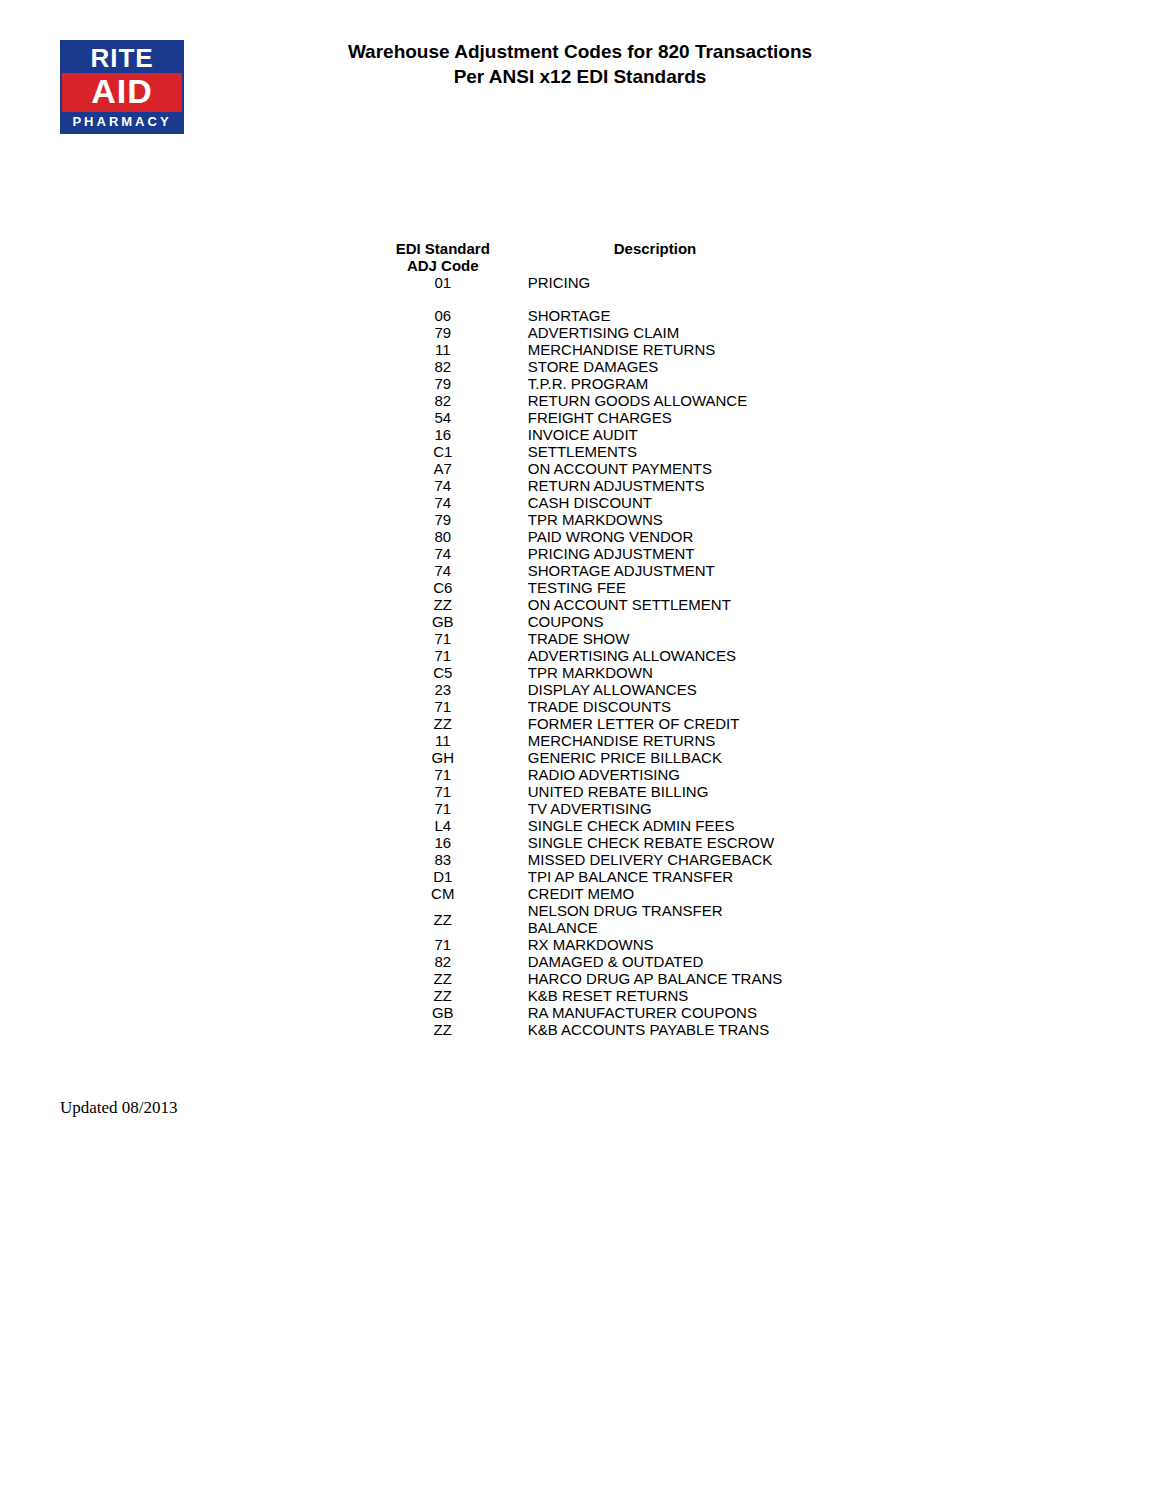RITE
AID
PHARMACY
Warehouse Adjustment Codes for 820 Transactions
Per ANSI x12 EDI Standards
| EDI Standard ADJ Code | Description |
| --- | --- |
| 01 | PRICING |
| 06 | SHORTAGE |
| 79 | ADVERTISING CLAIM |
| 11 | MERCHANDISE RETURNS |
| 82 | STORE DAMAGES |
| 79 | T.P.R. PROGRAM |
| 82 | RETURN GOODS ALLOWANCE |
| 54 | FREIGHT CHARGES |
| 16 | INVOICE AUDIT |
| C1 | SETTLEMENTS |
| A7 | ON ACCOUNT PAYMENTS |
| 74 | RETURN ADJUSTMENTS |
| 74 | CASH DISCOUNT |
| 79 | TPR MARKDOWNS |
| 80 | PAID WRONG VENDOR |
| 74 | PRICING ADJUSTMENT |
| 74 | SHORTAGE ADJUSTMENT |
| C6 | TESTING FEE |
| ZZ | ON ACCOUNT SETTLEMENT |
| GB | COUPONS |
| 71 | TRADE SHOW |
| 71 | ADVERTISING ALLOWANCES |
| C5 | TPR MARKDOWN |
| 23 | DISPLAY ALLOWANCES |
| 71 | TRADE DISCOUNTS |
| ZZ | FORMER LETTER OF CREDIT |
| 11 | MERCHANDISE RETURNS |
| GH | GENERIC PRICE BILLBACK |
| 71 | RADIO ADVERTISING |
| 71 | UNITED REBATE BILLING |
| 71 | TV ADVERTISING |
| L4 | SINGLE CHECK ADMIN FEES |
| 16 | SINGLE CHECK REBATE ESCROW |
| 83 | MISSED DELIVERY CHARGEBACK |
| D1 | TPI AP BALANCE TRANSFER |
| CM | CREDIT MEMO |
| ZZ | NELSON DRUG TRANSFER BALANCE |
| 71 | RX MARKDOWNS |
| 82 | DAMAGED & OUTDATED |
| ZZ | HARCO DRUG AP BALANCE TRANS |
| ZZ | K&B RESET RETURNS |
| GB | RA MANUFACTURER COUPONS |
| ZZ | K&B ACCOUNTS PAYABLE TRANS |
Updated 08/2013